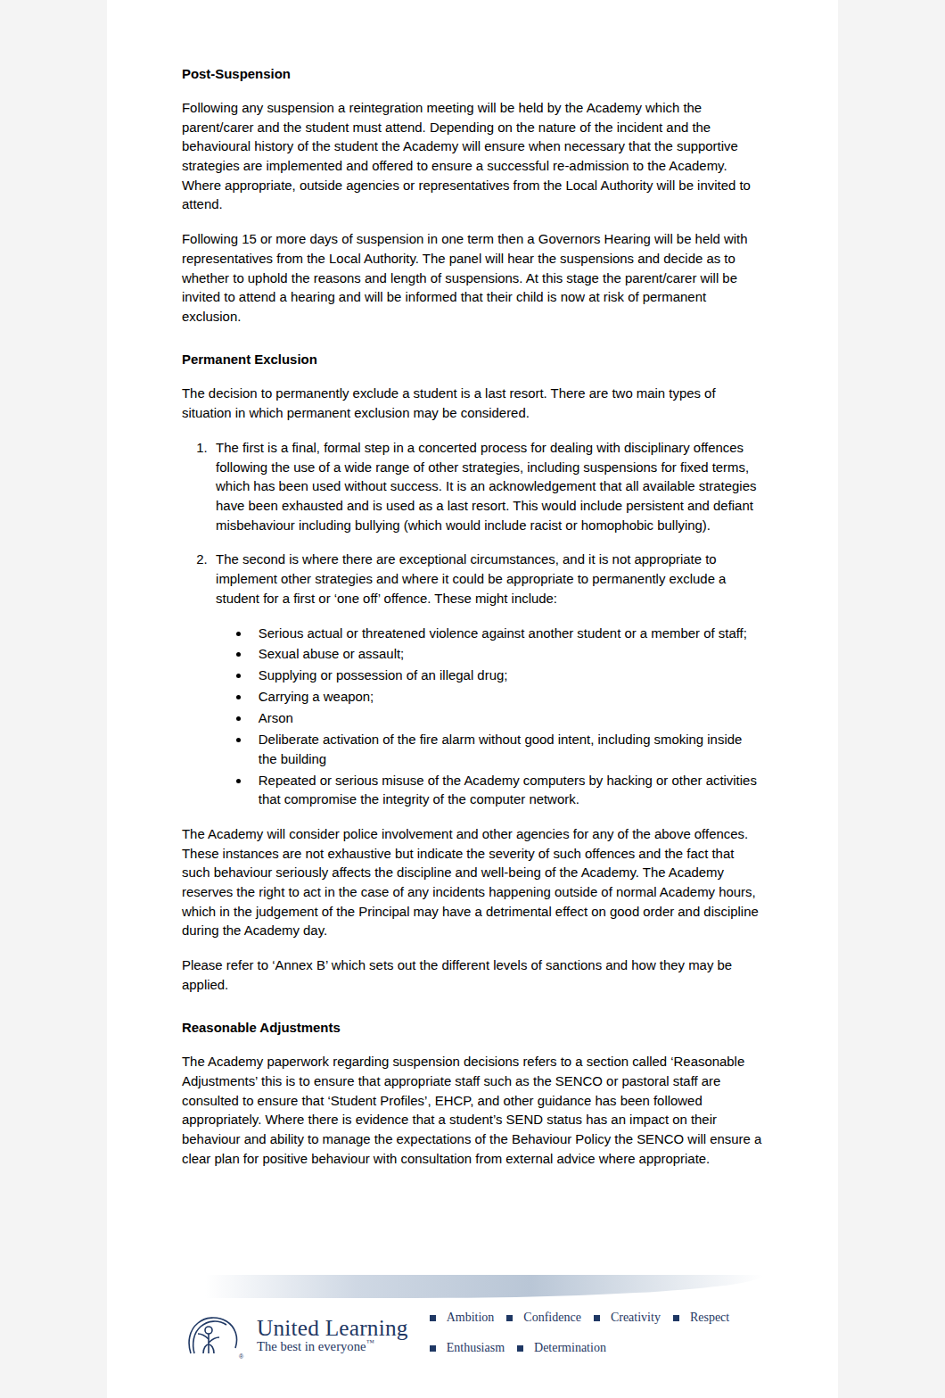Post-Suspension
Following any suspension a reintegration meeting will be held by the Academy which the parent/carer and the student must attend. Depending on the nature of the incident and the behavioural history of the student the Academy will ensure when necessary that the supportive strategies are implemented and offered to ensure a successful re-admission to the Academy. Where appropriate, outside agencies or representatives from the Local Authority will be invited to attend.
Following 15 or more days of suspension in one term then a Governors Hearing will be held with representatives from the Local Authority. The panel will hear the suspensions and decide as to whether to uphold the reasons and length of suspensions. At this stage the parent/carer will be invited to attend a hearing and will be informed that their child is now at risk of permanent exclusion.
Permanent Exclusion
The decision to permanently exclude a student is a last resort. There are two main types of situation in which permanent exclusion may be considered.
The first is a final, formal step in a concerted process for dealing with disciplinary offences following the use of a wide range of other strategies, including suspensions for fixed terms, which has been used without success. It is an acknowledgement that all available strategies have been exhausted and is used as a last resort. This would include persistent and defiant misbehaviour including bullying (which would include racist or homophobic bullying).
The second is where there are exceptional circumstances, and it is not appropriate to implement other strategies and where it could be appropriate to permanently exclude a student for a first or ‘one off’ offence. These might include:
Serious actual or threatened violence against another student or a member of staff;
Sexual abuse or assault;
Supplying or possession of an illegal drug;
Carrying a weapon;
Arson
Deliberate activation of the fire alarm without good intent, including smoking inside the building
Repeated or serious misuse of the Academy computers by hacking or other activities that compromise the integrity of the computer network.
The Academy will consider police involvement and other agencies for any of the above offences. These instances are not exhaustive but indicate the severity of such offences and the fact that such behaviour seriously affects the discipline and well-being of the Academy. The Academy reserves the right to act in the case of any incidents happening outside of normal Academy hours, which in the judgement of the Principal may have a detrimental effect on good order and discipline during the Academy day.
Please refer to ‘Annex B’ which sets out the different levels of sanctions and how they may be applied.
Reasonable Adjustments
The Academy paperwork regarding suspension decisions refers to a section called ‘Reasonable Adjustments’ this is to ensure that appropriate staff such as the SENCO or pastoral staff are consulted to ensure that ‘Student Profiles’, EHCP, and other guidance has been followed appropriately. Where there is evidence that a student’s SEND status has an impact on their behaviour and ability to manage the expectations of the Behaviour Policy the SENCO will ensure a clear plan for positive behaviour with consultation from external advice where appropriate.
®
United Learning
The best in everyone™
Ambition Confidence Creativity Respect Enthusiasm Determination